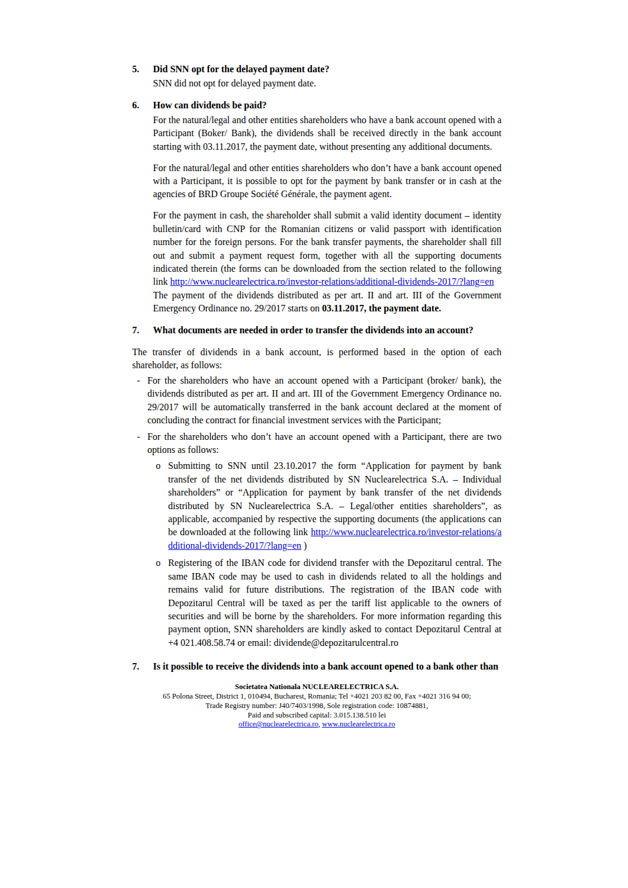5.
Did SNN opt for the delayed payment date?
SNN did not opt for delayed payment date.
6.
How can dividends be paid?
For the natural/legal and other entities shareholders who have a bank account opened with a Participant (Boker/ Bank), the dividends shall be received directly in the bank account starting with 03.11.2017, the payment date, without presenting any additional documents.
For the natural/legal and other entities shareholders who don’t have a bank account opened with a Participant, it is possible to opt for the payment by bank transfer or in cash at the agencies of BRD Groupe Société Générale, the payment agent.
For the payment in cash, the shareholder shall submit a valid identity document – identity bulletin/card with CNP for the Romanian citizens or valid passport with identification number for the foreign persons. For the bank transfer payments, the shareholder shall fill out and submit a payment request form, together with all the supporting documents indicated therein (the forms can be downloaded from the section related to the following link http://www.nuclearelectrica.ro/investor-relations/additional-dividends-2017/?lang=en
The payment of the dividends distributed as per art. II and art. III of the Government Emergency Ordinance no. 29/2017 starts on 03.11.2017, the payment date.
7.
What documents are needed in order to transfer the dividends into an account?
The transfer of dividends in a bank account, is performed based in the option of each shareholder, as follows:
For the shareholders who have an account opened with a Participant (broker/ bank), the dividends distributed as per art. II and art. III of the Government Emergency Ordinance no. 29/2017 will be automatically transferred in the bank account declared at the moment of concluding the contract for financial investment services with the Participant;
For the shareholders who don’t have an account opened with a Participant, there are two options as follows:
Submitting to SNN until 23.10.2017 the form “Application for payment by bank transfer of the net dividends distributed by SN Nuclearelectrica S.A. – Individual shareholders” or “Application for payment by bank transfer of the net dividends distributed by SN Nuclearelectrica S.A. – Legal/other entities shareholders”, as applicable, accompanied by respective the supporting documents (the applications can be downloaded at the following link http://www.nuclearelectrica.ro/investor-relations/additional-dividends-2017/?lang=en )
Registering of the IBAN code for dividend transfer with the Depozitarul central. The same IBAN code may be used to cash in dividends related to all the holdings and remains valid for future distributions. The registration of the IBAN code with Depozitarul Central will be taxed as per the tariff list applicable to the owners of securities and will be borne by the shareholders. For more information regarding this payment option, SNN shareholders are kindly asked to contact Depozitarul Central at +4 021.408.58.74 or email: dividende@depozitarulcentral.ro
7. Is it possible to receive the dividends into a bank account opened to a bank other than
Societatea Nationala NUCLEARELECTRICA S.A.
65 Polona Street, District 1, 010494, Bucharest, Romania; Tel +4021 203 82 00, Fax +4021 316 94 00;
Trade Registry number: J40/7403/1998, Sole registration code: 10874881,
Paid and subscribed capital: 3.015.138.510 lei
office@nuclearelectrica.ro, www.nuclearelectrica.ro